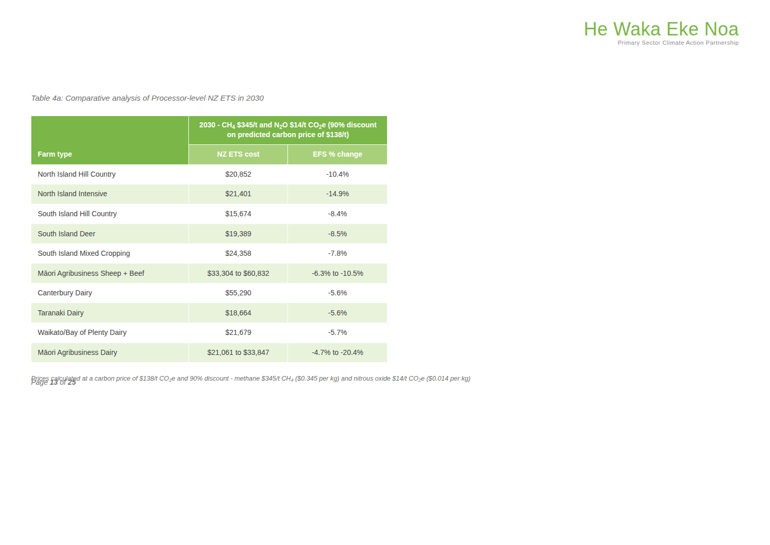He Waka Eke Noa
Primary Sector Climate Action Partnership
Table 4a: Comparative analysis of Processor-level NZ ETS in 2030
| Farm type | 2030 - CH 4 $345/t and N 2 O $14/t CO 2 e (90% discount on predicted carbon price of $138/t) |
| --- | --- |
| NZ ETS cost | EFS % change |
| North Island Hill Country | $20,852 | -10.4% |
| North Island Intensive | $21,401 | -14.9% |
| South Island Hill Country | $15,674 | -8.4% |
| South Island Deer | $19,389 | -8.5% |
| South Island Mixed Cropping | $24,358 | -7.8% |
| Māori Agribusiness Sheep + Beef | $33,304 to $60,832 | -6.3% to -10.5% |
| Canterbury Dairy | $55,290 | -5.6% |
| Taranaki Dairy | $18,664 | -5.6% |
| Waikato/Bay of Plenty Dairy | $21,679 | -5.7% |
| Māori Agribusiness Dairy | $21,061 to $33,847 | -4.7% to -20.4% |
Prices calculated at a carbon price of $138/t CO2e and 90% discount - methane $345/t CH4 ($0.345 per kg) and nitrous oxide $14/t CO2e ($0.014 per kg)
Page 13 of 25